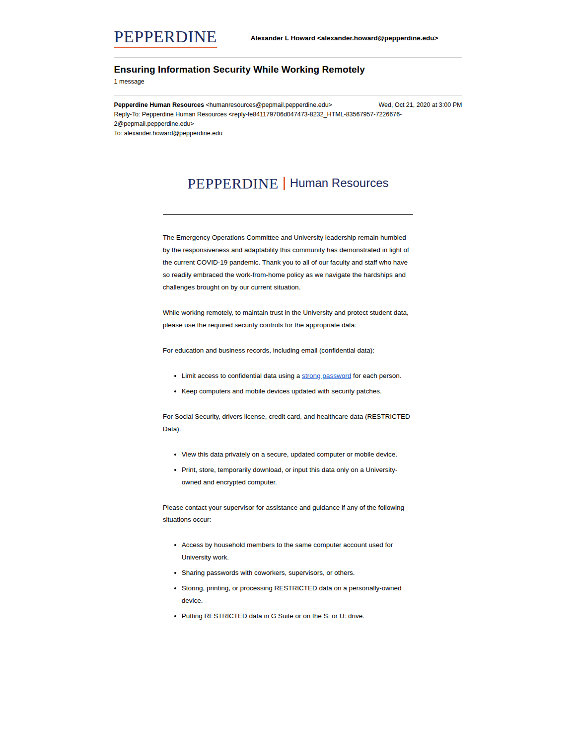PEPPERDINE
Alexander L Howard <alexander.howard@pepperdine.edu>
Ensuring Information Security While Working Remotely
1 message
Wed, Oct 21, 2020 at 3:00 PM Pepperdine Human Resources <humanresources@pepmail.pepperdine.edu>
Reply-To: Pepperdine Human Resources <reply-fe841179706d047473-8232_HTML-83567957-7226676-2@pepmail.pepperdine.edu>
To: alexander.howard@pepperdine.edu
PEPPERDINE Human Resources
The Emergency Operations Committee and University leadership remain humbled by the responsiveness and adaptability this community has demonstrated in light of the current COVID-19 pandemic. Thank you to all of our faculty and staff who have so readily embraced the work-from-home policy as we navigate the hardships and challenges brought on by our current situation.
While working remotely, to maintain trust in the University and protect student data, please use the required security controls for the appropriate data:
For education and business records, including email (confidential data):
Limit access to confidential data using a strong password for each person.
Keep computers and mobile devices updated with security patches.
For Social Security, drivers license, credit card, and healthcare data (RESTRICTED Data):
View this data privately on a secure, updated computer or mobile device.
Print, store, temporarily download, or input this data only on a University-owned and encrypted computer.
Please contact your supervisor for assistance and guidance if any of the following situations occur:
Access by household members to the same computer account used for University work.
Sharing passwords with coworkers, supervisors, or others.
Storing, printing, or processing RESTRICTED data on a personally-owned device.
Putting RESTRICTED data in G Suite or on the S: or U: drive.